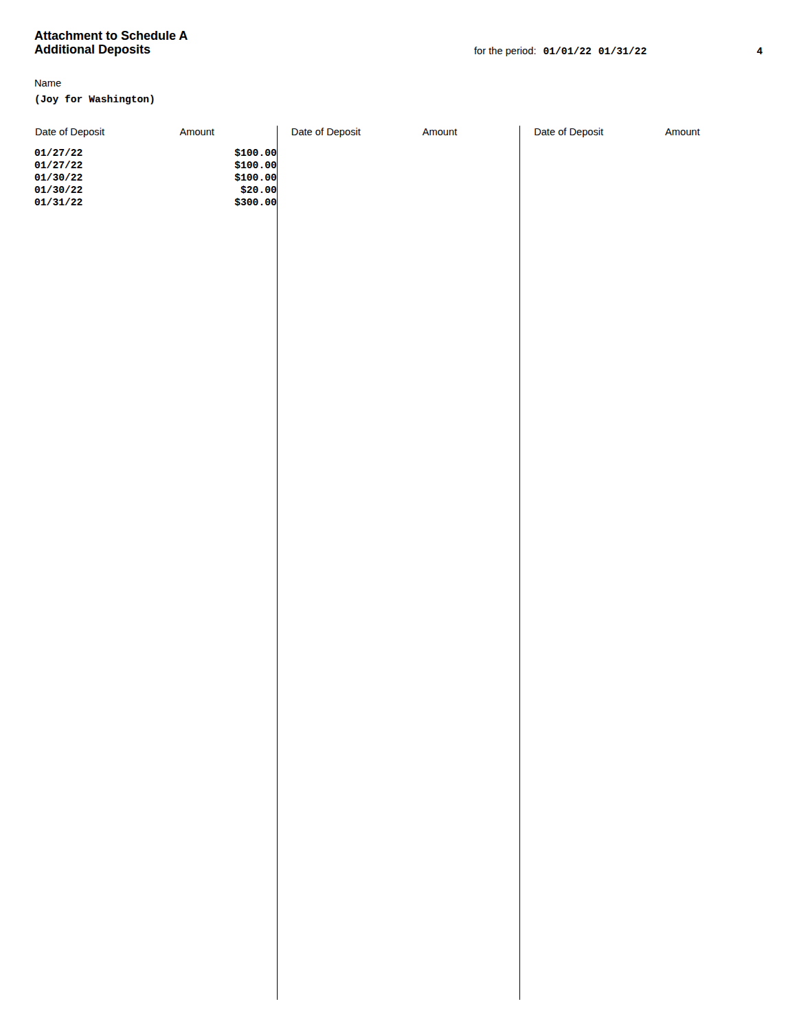Attachment to Schedule A
Additional Deposits
for the period: 01/01/22 01/31/22 4
Name
(Joy for Washington)
| Date of Deposit | Amount | Date of Deposit | Amount | Date of Deposit | Amount |
| --- | --- | --- | --- | --- | --- |
| 01/27/22 | $100.00 | | | | |
| 01/27/22 | $100.00 | | | | |
| 01/30/22 | $100.00 | | | | |
| 01/30/22 | $20.00 | | | | |
| 01/31/22 | $300.00 | | | | |